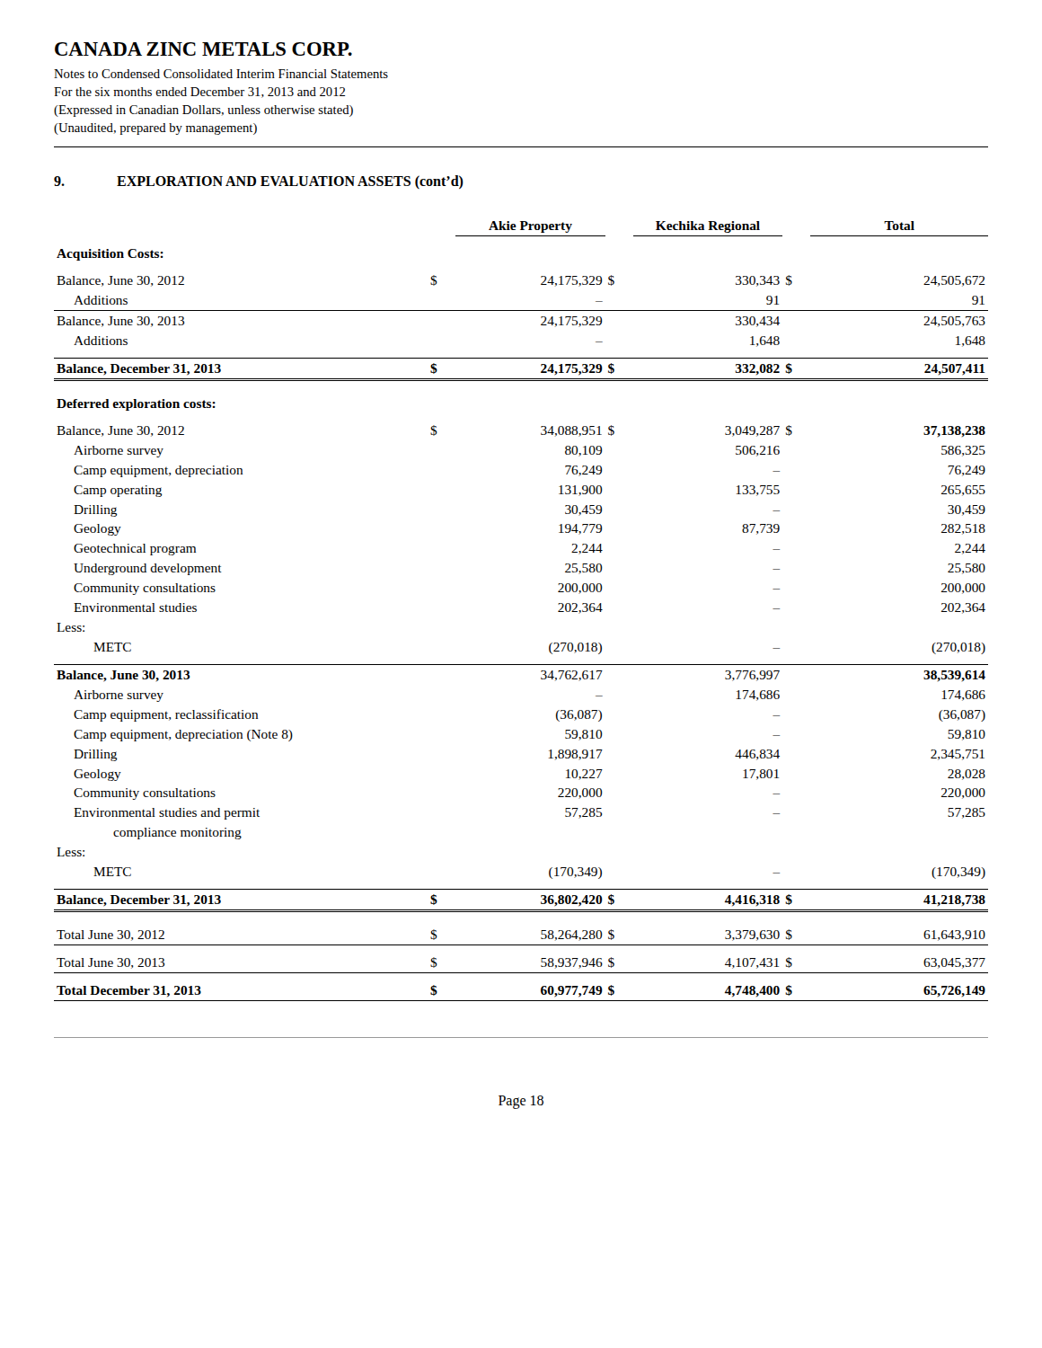CANADA ZINC METALS CORP.
Notes to Condensed Consolidated Interim Financial Statements
For the six months ended December 31, 2013 and 2012
(Expressed in Canadian Dollars, unless otherwise stated)
(Unaudited, prepared by management)
9. EXPLORATION AND EVALUATION ASSETS (cont’d)
| | | Akie Property | | Kechika Regional | | Total |
| Acquisition Costs: | |
| Balance, June 30, 2012 | $ | 24,175,329 | $ | 330,343 | $ | 24,505,672 |
| Additions | | – | | 91 | | 91 |
| Balance, June 30, 2013 | | 24,175,329 | | 330,434 | | 24,505,763 |
| Additions | | – | | 1,648 | | 1,648 |
| Balance, December 31, 2013 | $ | 24,175,329 | $ | 332,082 | $ | 24,507,411 |
| Deferred exploration costs: | |
| Balance, June 30, 2012 | $ | 34,088,951 | $ | 3,049,287 | $ | 37,138,238 |
| Airborne survey | | 80,109 | | 506,216 | | 586,325 |
| Camp equipment, depreciation | | 76,249 | | – | | 76,249 |
| Camp operating | | 131,900 | | 133,755 | | 265,655 |
| Drilling | | 30,459 | | – | | 30,459 |
| Geology | | 194,779 | | 87,739 | | 282,518 |
| Geotechnical program | | 2,244 | | – | | 2,244 |
| Underground development | | 25,580 | | – | | 25,580 |
| Community consultations | | 200,000 | | – | | 200,000 |
| Environmental studies | | 202,364 | | – | | 202,364 |
| Less: | |
| METC | | (270,018) | | – | | (270,018) |
| Balance, June 30, 2013 | | 34,762,617 | | 3,776,997 | | 38,539,614 |
| Airborne survey | | – | | 174,686 | | 174,686 |
| Camp equipment, reclassification | | (36,087) | | – | | (36,087) |
| Camp equipment, depreciation (Note 8) | | 59,810 | | – | | 59,810 |
| Drilling | | 1,898,917 | | 446,834 | | 2,345,751 |
| Geology | | 10,227 | | 17,801 | | 28,028 |
| Community consultations | | 220,000 | | – | | 220,000 |
| Environmental studies and permit | | 57,285 | | – | | 57,285 |
| compliance monitoring | |
| Less: | |
| METC | | (170,349) | | – | | (170,349) |
| Balance, December 31, 2013 | $ | 36,802,420 | $ | 4,416,318 | $ | 41,218,738 |
| Total June 30, 2012 | $ | 58,264,280 | $ | 3,379,630 | $ | 61,643,910 |
| Total June 30, 2013 | $ | 58,937,946 | $ | 4,107,431 | $ | 63,045,377 |
| Total December 31, 2013 | $ | 60,977,749 | $ | 4,748,400 | $ | 65,726,149 |
Page 18